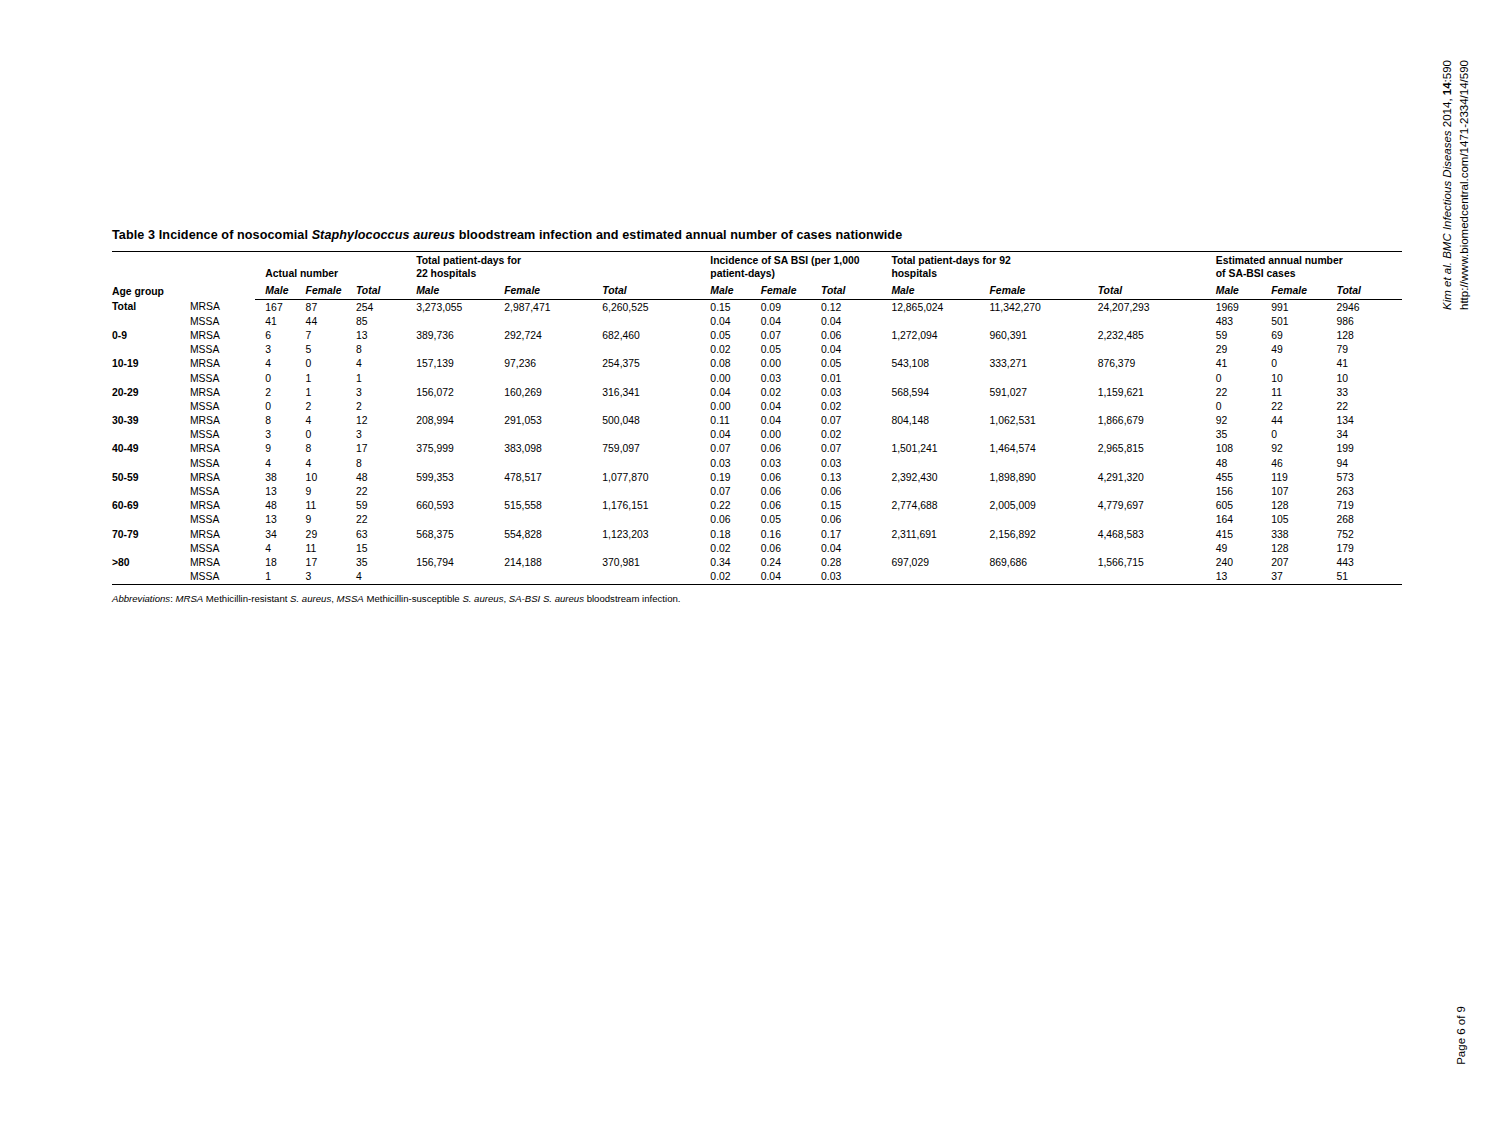Kim et al. BMC Infectious Diseases 2014, 14:590
http://www.biomedcentral.com/1471-2334/14/590
Page 6 of 9
Table 3 Incidence of nosocomial Staphylococcus aureus bloodstream infection and estimated annual number of cases nationwide
| Age group | | Actual number | Total patient-days for 22 hospitals | Incidence of SA BSI (per 1,000 patient-days) | Total patient-days for 92 hospitals | Estimated annual number of SA-BSI cases |
| --- | --- | --- | --- | --- | --- | --- |
| Male | Female | Total | Male | Female | Total | Male | Female | Total | Male | Female | Total | Male | Female | Total |
| Total | MRSA | 167 | 87 | 254 | 3,273,055 | 2,987,471 | 6,260,525 | 0.15 | 0.09 | 0.12 | 12,865,024 | 11,342,270 | 24,207,293 | 1969 | 991 | 2946 |
| | MSSA | 41 | 44 | 85 | | | | 0.04 | 0.04 | 0.04 | | | | 483 | 501 | 986 |
| 0-9 | MRSA | 6 | 7 | 13 | 389,736 | 292,724 | 682,460 | 0.05 | 0.07 | 0.06 | 1,272,094 | 960,391 | 2,232,485 | 59 | 69 | 128 |
| | MSSA | 3 | 5 | 8 | | | | 0.02 | 0.05 | 0.04 | | | | 29 | 49 | 79 |
| 10-19 | MRSA | 4 | 0 | 4 | 157,139 | 97,236 | 254,375 | 0.08 | 0.00 | 0.05 | 543,108 | 333,271 | 876,379 | 41 | 0 | 41 |
| | MSSA | 0 | 1 | 1 | | | | 0.00 | 0.03 | 0.01 | | | | 0 | 10 | 10 |
| 20-29 | MRSA | 2 | 1 | 3 | 156,072 | 160,269 | 316,341 | 0.04 | 0.02 | 0.03 | 568,594 | 591,027 | 1,159,621 | 22 | 11 | 33 |
| | MSSA | 0 | 2 | 2 | | | | 0.00 | 0.04 | 0.02 | | | | 0 | 22 | 22 |
| 30-39 | MRSA | 8 | 4 | 12 | 208,994 | 291,053 | 500,048 | 0.11 | 0.04 | 0.07 | 804,148 | 1,062,531 | 1,866,679 | 92 | 44 | 134 |
| | MSSA | 3 | 0 | 3 | | | | 0.04 | 0.00 | 0.02 | | | | 35 | 0 | 34 |
| 40-49 | MRSA | 9 | 8 | 17 | 375,999 | 383,098 | 759,097 | 0.07 | 0.06 | 0.07 | 1,501,241 | 1,464,574 | 2,965,815 | 108 | 92 | 199 |
| | MSSA | 4 | 4 | 8 | | | | 0.03 | 0.03 | 0.03 | | | | 48 | 46 | 94 |
| 50-59 | MRSA | 38 | 10 | 48 | 599,353 | 478,517 | 1,077,870 | 0.19 | 0.06 | 0.13 | 2,392,430 | 1,898,890 | 4,291,320 | 455 | 119 | 573 |
| | MSSA | 13 | 9 | 22 | | | | 0.07 | 0.06 | 0.06 | | | | 156 | 107 | 263 |
| 60-69 | MRSA | 48 | 11 | 59 | 660,593 | 515,558 | 1,176,151 | 0.22 | 0.06 | 0.15 | 2,774,688 | 2,005,009 | 4,779,697 | 605 | 128 | 719 |
| | MSSA | 13 | 9 | 22 | | | | 0.06 | 0.05 | 0.06 | | | | 164 | 105 | 268 |
| 70-79 | MRSA | 34 | 29 | 63 | 568,375 | 554,828 | 1,123,203 | 0.18 | 0.16 | 0.17 | 2,311,691 | 2,156,892 | 4,468,583 | 415 | 338 | 752 |
| | MSSA | 4 | 11 | 15 | | | | 0.02 | 0.06 | 0.04 | | | | 49 | 128 | 179 |
| >80 | MRSA | 18 | 17 | 35 | 156,794 | 214,188 | 370,981 | 0.34 | 0.24 | 0.28 | 697,029 | 869,686 | 1,566,715 | 240 | 207 | 443 |
| | MSSA | 1 | 3 | 4 | | | | 0.02 | 0.04 | 0.03 | | | | 13 | 37 | 51 |
Abbreviations: MRSA Methicillin-resistant S. aureus, MSSA Methicillin-susceptible S. aureus, SA-BSI S. aureus bloodstream infection.